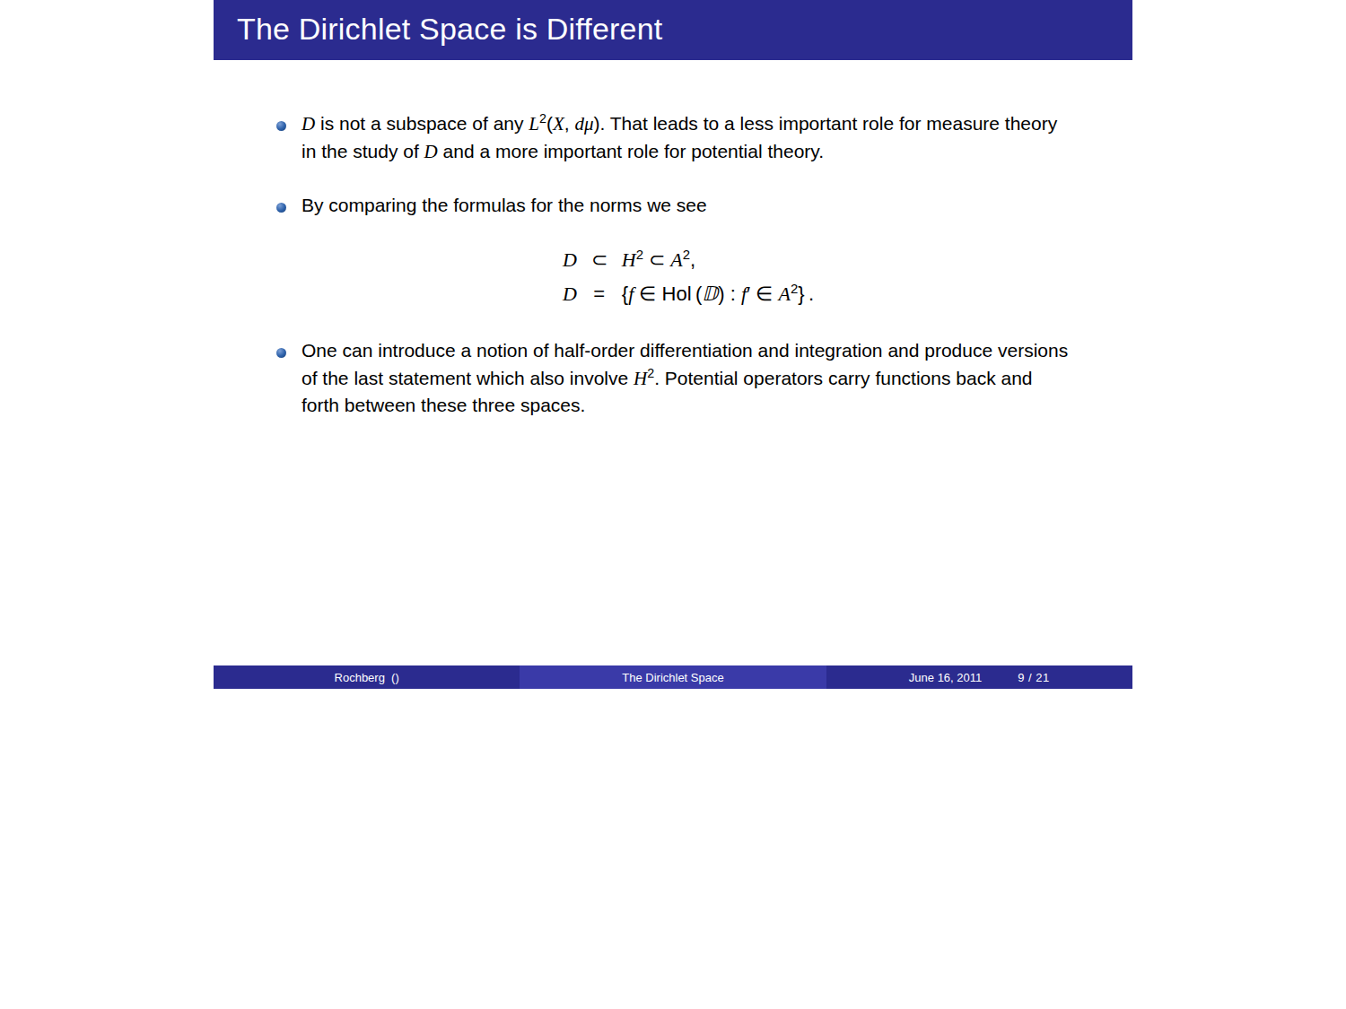The Dirichlet Space is Different
D is not a subspace of any L2(X, dμ). That leads to a less important role for measure theory in the study of D and a more important role for potential theory.
By comparing the formulas for the norms we see
| D | ⊂ | H 2 ⊂ A 2 , |
| D | = | { f ∈ Hol ( 𝔻 ) : f ′ ∈ A 2 } . |
One can introduce a notion of half-order differentiation and integration and produce versions of the last statement which also involve H2. Potential operators carry functions back and forth between these three spaces.
Rochberg ()
The Dirichlet Space
June 16, 2011 9 / 21